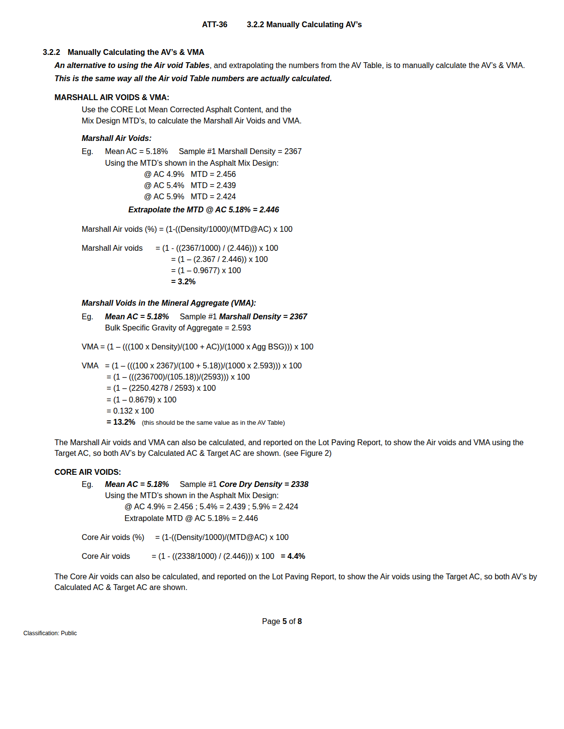ATT-363.2.2 Manually Calculating AV’s
3.2.2 Manually Calculating the AV’s & VMA
An alternative to using the Air void Tables, and extrapolating the numbers from the AV Table, is to manually calculate the AV’s & VMA.
This is the same way all the Air void Table numbers are actually calculated.
MARSHALL AIR VOIDS & VMA:
Use the CORE Lot Mean Corrected Asphalt Content, and the
Mix Design MTD’s, to calculate the Marshall Air Voids and VMA.
Marshall Air Voids:
Eg. Mean AC = 5.18% Sample #1 Marshall Density = 2367
Using the MTD’s shown in the Asphalt Mix Design:
@ AC 4.9% MTD = 2.456
@ AC 5.4% MTD = 2.439
@ AC 5.9% MTD = 2.424
Extrapolate the MTD @ AC 5.18% = 2.446
Marshall Air voids (%) = (1-((Density/1000)/(MTD@AC) x 100
Marshall Air voids = (1 - ((2367/1000) / (2.446))) x 100
= (1 – (2.367 / 2.446)) x 100
= (1 – 0.9677) x 100
= 3.2%
Marshall Voids in the Mineral Aggregate (VMA):
Eg. Mean AC = 5.18% Sample #1 Marshall Density = 2367
Bulk Specific Gravity of Aggregate = 2.593
VMA = (1 – (((100 x Density)/(100 + AC))/(1000 x Agg BSG))) x 100
VMA = (1 – (((100 x 2367)/(100 + 5.18))/(1000 x 2.593))) x 100
= (1 – (((236700)/(105.18))/(2593))) x 100
= (1 – (2250.4278 / 2593) x 100
= (1 – 0.8679) x 100
= 0.132 x 100
= 13.2% (this should be the same value as in the AV Table)
The Marshall Air voids and VMA can also be calculated, and reported on the Lot Paving Report, to show the Air voids and VMA using the Target AC, so both AV’s by Calculated AC & Target AC are shown. (see Figure 2)
CORE AIR VOIDS:
Eg. Mean AC = 5.18% Sample #1 Core Dry Density = 2338
Using the MTD’s shown in the Asphalt Mix Design:
@ AC 4.9% = 2.456 ; 5.4% = 2.439 ; 5.9% = 2.424
Extrapolate MTD @ AC 5.18% = 2.446
Core Air voids (%) = (1-((Density/1000)/(MTD@AC) x 100
Core Air voids = (1 - ((2338/1000) / (2.446))) x 100 = 4.4%
The Core Air voids can also be calculated, and reported on the Lot Paving Report, to show the Air voids using the Target AC, so both AV’s by Calculated AC & Target AC are shown.
Page 5 of 8
Classification: Public